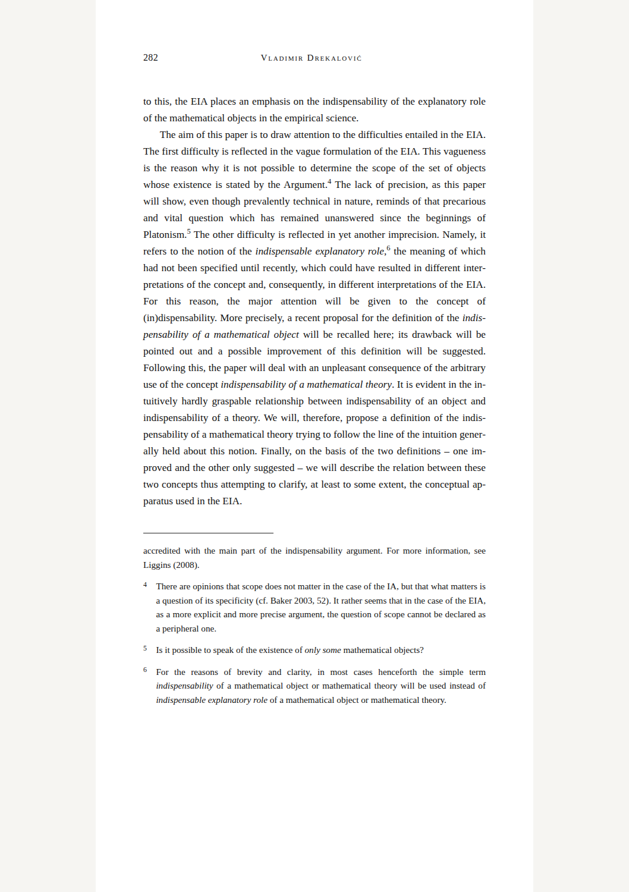282 Vladimir Drekalović
to this, the EIA places an emphasis on the indispensability of the explanatory role of the mathematical objects in the empirical science.
The aim of this paper is to draw attention to the difficulties entailed in the EIA. The first difficulty is reflected in the vague formulation of the EIA. This vagueness is the reason why it is not possible to determine the scope of the set of objects whose existence is stated by the Argument.4 The lack of precision, as this paper will show, even though prevalently technical in nature, reminds of that precarious and vital question which has remained unanswered since the beginnings of Platonism.5 The other difficulty is reflected in yet another imprecision. Namely, it refers to the notion of the indispensable explanatory role,6 the meaning of which had not been specified until recently, which could have resulted in different interpretations of the concept and, consequently, in different interpretations of the EIA. For this reason, the major attention will be given to the concept of (in)dispensability. More precisely, a recent proposal for the definition of the indispensability of a mathematical object will be recalled here; its drawback will be pointed out and a possible improvement of this definition will be suggested. Following this, the paper will deal with an unpleasant consequence of the arbitrary use of the concept indispensability of a mathematical theory. It is evident in the intuitively hardly graspable relationship between indispensability of an object and indispensability of a theory. We will, therefore, propose a definition of the indispensability of a mathematical theory trying to follow the line of the intuition generally held about this notion. Finally, on the basis of the two definitions – one improved and the other only suggested – we will describe the relation between these two concepts thus attempting to clarify, at least to some extent, the conceptual apparatus used in the EIA.
accredited with the main part of the indispensability argument. For more information, see Liggins (2008).
4
There are opinions that scope does not matter in the case of the IA, but that what matters is a question of its specificity (cf. Baker 2003, 52). It rather seems that in the case of the EIA, as a more explicit and more precise argument, the question of scope cannot be declared as a peripheral one.
5
Is it possible to speak of the existence of only some mathematical objects?
6
For the reasons of brevity and clarity, in most cases henceforth the simple term indispensability of a mathematical object or mathematical theory will be used instead of indispensable explanatory role of a mathematical object or mathematical theory.